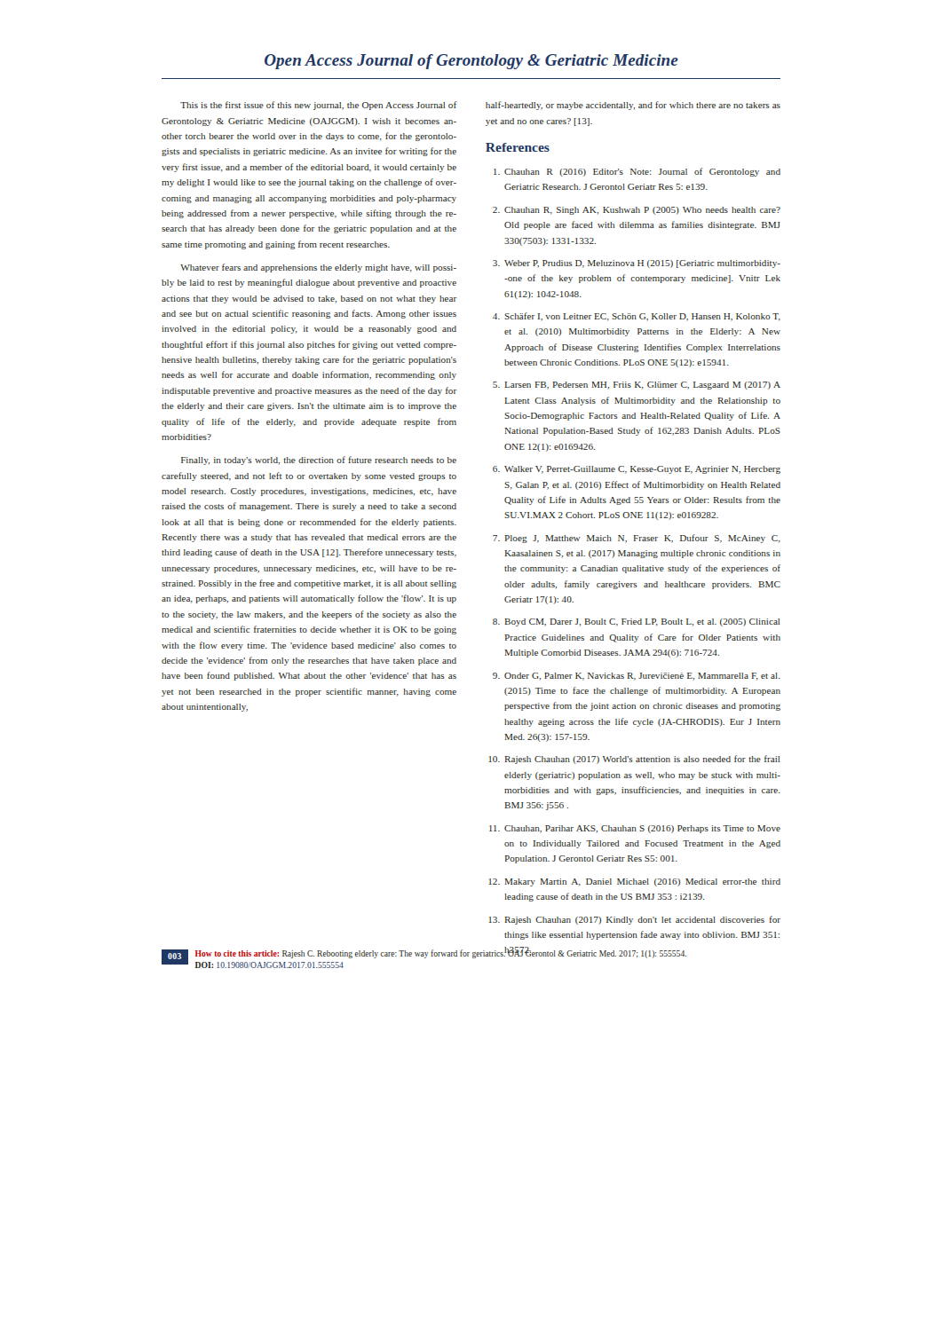Open Access Journal of Gerontology & Geriatric Medicine
This is the first issue of this new journal, the Open Access Journal of Gerontology & Geriatric Medicine (OAJGGM). I wish it becomes another torch bearer the world over in the days to come, for the gerontologists and specialists in geriatric medicine. As an invitee for writing for the very first issue, and a member of the editorial board, it would certainly be my delight I would like to see the journal taking on the challenge of overcoming and managing all accompanying morbidities and poly-pharmacy being addressed from a newer perspective, while sifting through the research that has already been done for the geriatric population and at the same time promoting and gaining from recent researches.
Whatever fears and apprehensions the elderly might have, will possibly be laid to rest by meaningful dialogue about preventive and proactive actions that they would be advised to take, based on not what they hear and see but on actual scientific reasoning and facts. Among other issues involved in the editorial policy, it would be a reasonably good and thoughtful effort if this journal also pitches for giving out vetted comprehensive health bulletins, thereby taking care for the geriatric population's needs as well for accurate and doable information, recommending only indisputable preventive and proactive measures as the need of the day for the elderly and their care givers. Isn't the ultimate aim is to improve the quality of life of the elderly, and provide adequate respite from morbidities?
Finally, in today's world, the direction of future research needs to be carefully steered, and not left to or overtaken by some vested groups to model research. Costly procedures, investigations, medicines, etc, have raised the costs of management. There is surely a need to take a second look at all that is being done or recommended for the elderly patients. Recently there was a study that has revealed that medical errors are the third leading cause of death in the USA [12]. Therefore unnecessary tests, unnecessary procedures, unnecessary medicines, etc, will have to be restrained. Possibly in the free and competitive market, it is all about selling an idea, perhaps, and patients will automatically follow the 'flow'. It is up to the society, the law makers, and the keepers of the society as also the medical and scientific fraternities to decide whether it is OK to be going with the flow every time. The 'evidence based medicine' also comes to decide the 'evidence' from only the researches that have taken place and have been found published. What about the other 'evidence' that has as yet not been researched in the proper scientific manner, having come about unintentionally,
half-heartedly, or maybe accidentally, and for which there are no takers as yet and no one cares? [13].
References
Chauhan R (2016) Editor's Note: Journal of Gerontology and Geriatric Research. J Gerontol Geriatr Res 5: e139.
Chauhan R, Singh AK, Kushwah P (2005) Who needs health care? Old people are faced with dilemma as families disintegrate. BMJ 330(7503): 1331-1332.
Weber P, Prudius D, Meluzinova H (2015) [Geriatric multimorbidity--one of the key problem of contemporary medicine]. Vnitr Lek 61(12): 1042-1048.
Schäfer I, von Leitner EC, Schön G, Koller D, Hansen H, Kolonko T, et al. (2010) Multimorbidity Patterns in the Elderly: A New Approach of Disease Clustering Identifies Complex Interrelations between Chronic Conditions. PLoS ONE 5(12): e15941.
Larsen FB, Pedersen MH, Friis K, Glümer C, Lasgaard M (2017) A Latent Class Analysis of Multimorbidity and the Relationship to Socio-Demographic Factors and Health-Related Quality of Life. A National Population-Based Study of 162,283 Danish Adults. PLoS ONE 12(1): e0169426.
Walker V, Perret-Guillaume C, Kesse-Guyot E, Agrinier N, Hercberg S, Galan P, et al. (2016) Effect of Multimorbidity on Health Related Quality of Life in Adults Aged 55 Years or Older: Results from the SU.VI.MAX 2 Cohort. PLoS ONE 11(12): e0169282.
Ploeg J, Matthew Maich N, Fraser K, Dufour S, McAiney C, Kaasalainen S, et al. (2017) Managing multiple chronic conditions in the community: a Canadian qualitative study of the experiences of older adults, family caregivers and healthcare providers. BMC Geriatr 17(1): 40.
Boyd CM, Darer J, Boult C, Fried LP, Boult L, et al. (2005) Clinical Practice Guidelines and Quality of Care for Older Patients with Multiple Comorbid Diseases. JAMA 294(6): 716-724.
Onder G, Palmer K, Navickas R, Jurevičienė E, Mammarella F, et al. (2015) Time to face the challenge of multimorbidity. A European perspective from the joint action on chronic diseases and promoting healthy ageing across the life cycle (JA-CHRODIS). Eur J Intern Med. 26(3): 157-159.
Rajesh Chauhan (2017) World's attention is also needed for the frail elderly (geriatric) population as well, who may be stuck with multi-morbidities and with gaps, insufficiencies, and inequities in care. BMJ 356: j556 .
Chauhan, Parihar AKS, Chauhan S (2016) Perhaps its Time to Move on to Individually Tailored and Focused Treatment in the Aged Population. J Gerontol Geriatr Res S5: 001.
Makary Martin A, Daniel Michael (2016) Medical error-the third leading cause of death in the US BMJ 353 : i2139.
Rajesh Chauhan (2017) Kindly don't let accidental discoveries for things like essential hypertension fade away into oblivion. BMJ 351: h3572.
003
How to cite this article: Rajesh C. Rebooting elderly care: The way forward for geriatrics. OAJ Gerontol & Geriatric Med. 2017; 1(1): 555554.
DOI: 10.19080/OAJGGM.2017.01.555554